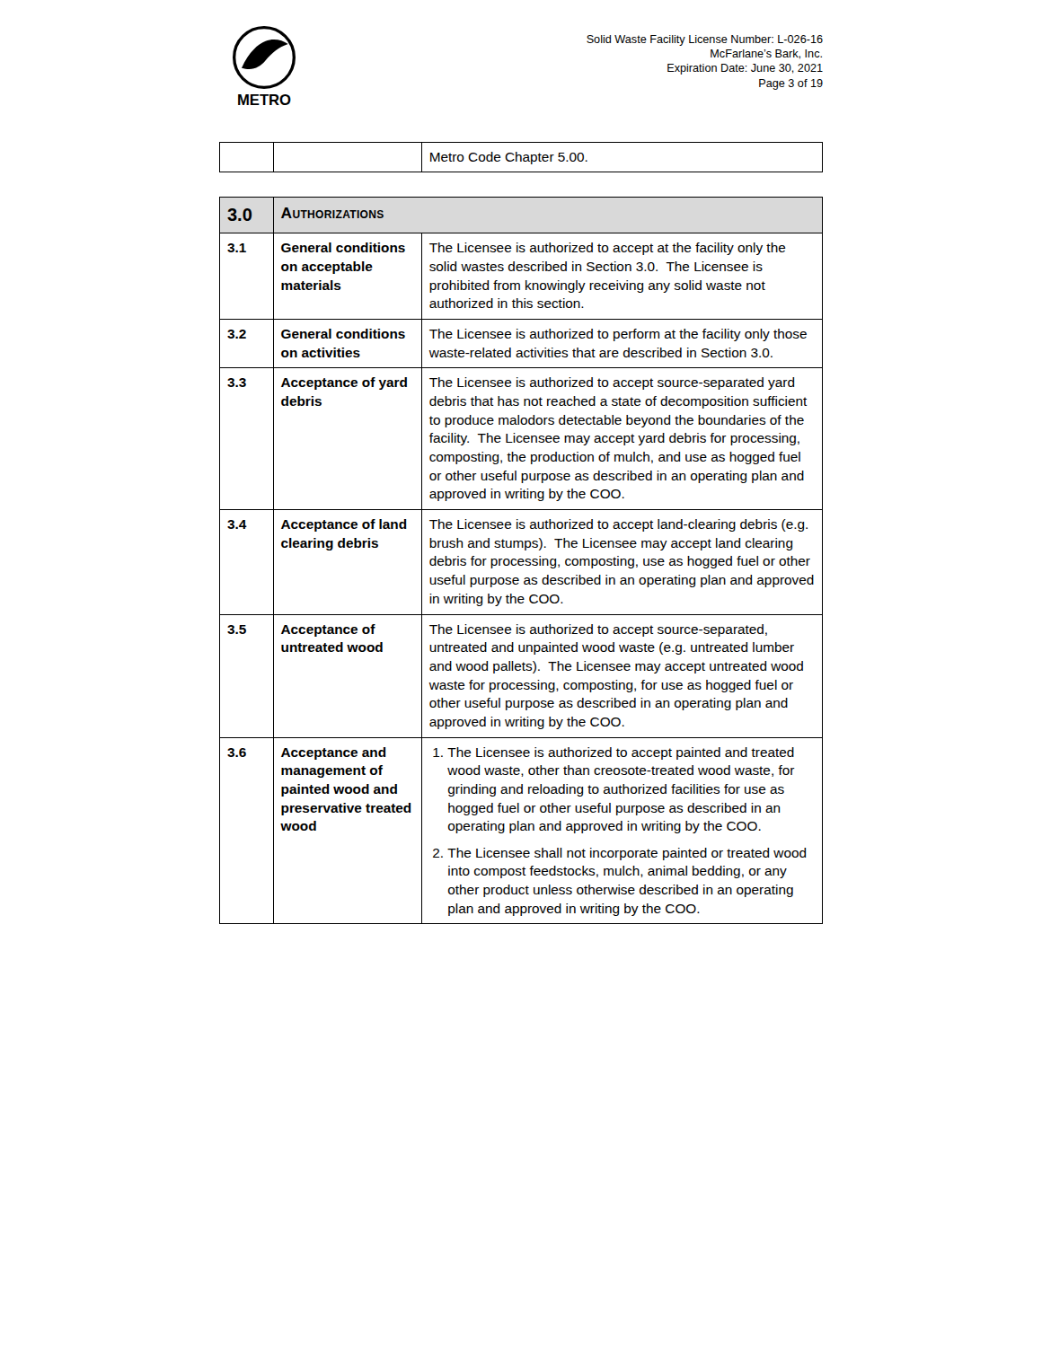METRO
Solid Waste Facility License Number: L-026-16
McFarlane’s Bark, Inc.
Expiration Date: June 30, 2021
Page 3 of 19
| | | Metro Code Chapter 5.00. |
| 3.0 | Authorizations |
| 3.1 | General conditions on acceptable materials | The Licensee is authorized to accept at the facility only the solid wastes described in Section 3.0. The Licensee is prohibited from knowingly receiving any solid waste not authorized in this section. |
| 3.2 | General conditions on activities | The Licensee is authorized to perform at the facility only those waste-related activities that are described in Section 3.0. |
| 3.3 | Acceptance of yard debris | The Licensee is authorized to accept source-separated yard debris that has not reached a state of decomposition sufficient to produce malodors detectable beyond the boundaries of the facility. The Licensee may accept yard debris for processing, composting, the production of mulch, and use as hogged fuel or other useful purpose as described in an operating plan and approved in writing by the COO. |
| 3.4 | Acceptance of land clearing debris | The Licensee is authorized to accept land-clearing debris (e.g. brush and stumps). The Licensee may accept land clearing debris for processing, composting, use as hogged fuel or other useful purpose as described in an operating plan and approved in writing by the COO. |
| 3.5 | Acceptance of untreated wood | The Licensee is authorized to accept source-separated, untreated and unpainted wood waste (e.g. untreated lumber and wood pallets). The Licensee may accept untreated wood waste for processing, composting, for use as hogged fuel or other useful purpose as described in an operating plan and approved in writing by the COO. |
| 3.6 | Acceptance and management of painted wood and preservative treated wood | The Licensee is authorized to accept painted and treated wood waste, other than creosote-treated wood waste, for grinding and reloading to authorized facilities for use as hogged fuel or other useful purpose as described in an operating plan and approved in writing by the COO. The Licensee shall not incorporate painted or treated wood into compost feedstocks, mulch, animal bedding, or any other product unless otherwise described in an operating plan and approved in writing by the COO. |